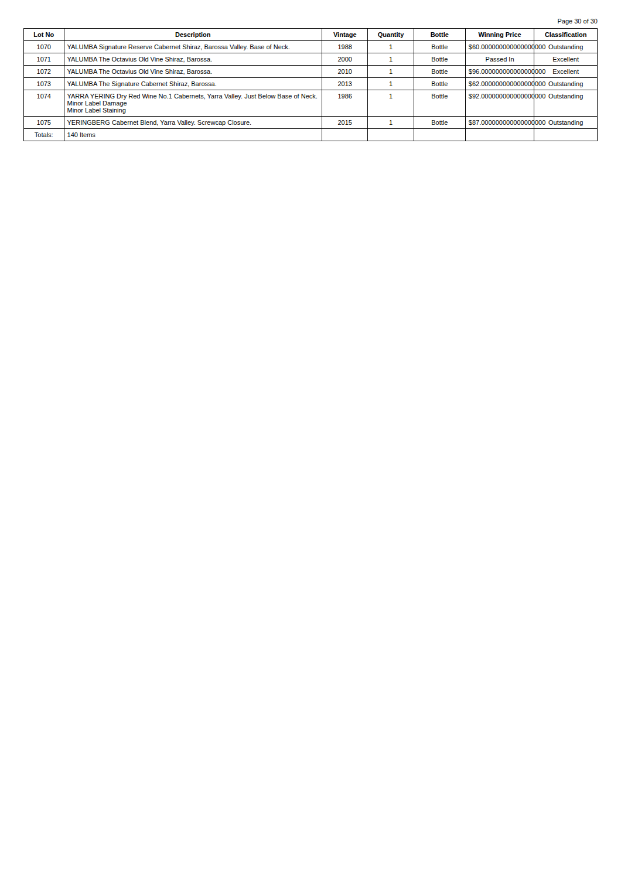Page 30 of 30
| Lot No | Description | Vintage | Quantity | Bottle | Winning Price | Classification |
| --- | --- | --- | --- | --- | --- | --- |
| 1070 | YALUMBA Signature Reserve Cabernet Shiraz, Barossa Valley. Base of Neck. | 1988 | 1 | Bottle | $60.000000000000000000 | Outstanding |
| 1071 | YALUMBA The Octavius Old Vine Shiraz, Barossa. | 2000 | 1 | Bottle | Passed In | Excellent |
| 1072 | YALUMBA The Octavius Old Vine Shiraz, Barossa. | 2010 | 1 | Bottle | $96.000000000000000000 | Excellent |
| 1073 | YALUMBA The Signature Cabernet Shiraz, Barossa. | 2013 | 1 | Bottle | $62.000000000000000000 | Outstanding |
| 1074 | YARRA YERING Dry Red Wine No.1 Cabernets, Yarra Valley. Just Below Base of Neck. Minor Label Damage Minor Label Staining | 1986 | 1 | Bottle | $92.000000000000000000 | Outstanding |
| 1075 | YERINGBERG Cabernet Blend, Yarra Valley. Screwcap Closure. | 2015 | 1 | Bottle | $87.000000000000000000 | Outstanding |
| Totals: | 140 Items | | | | | |